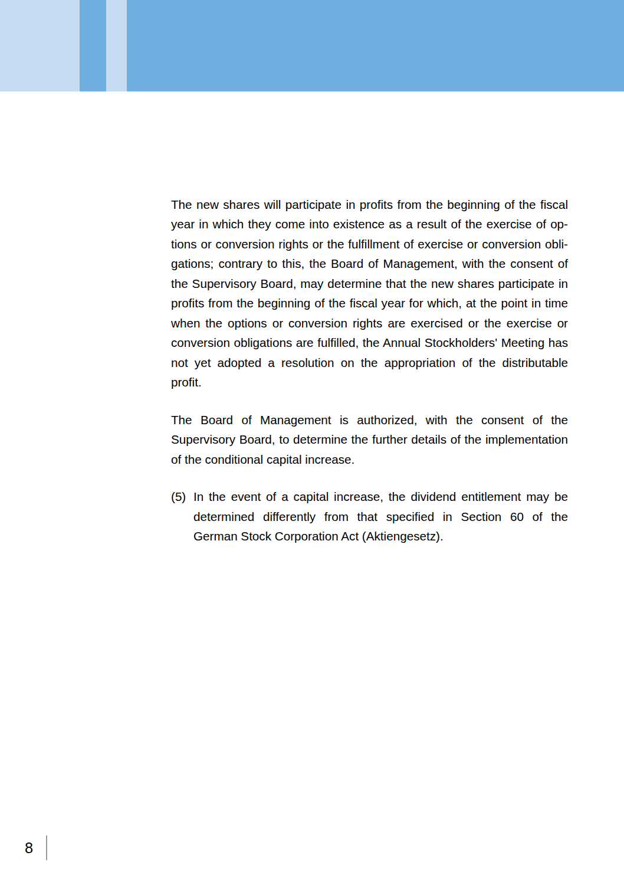The new shares will participate in profits from the beginning of the fiscal year in which they come into existence as a result of the exercise of options or conversion rights or the fulfillment of exercise or conversion obligations; contrary to this, the Board of Management, with the consent of the Supervisory Board, may determine that the new shares participate in profits from the beginning of the fiscal year for which, at the point in time when the options or conversion rights are exercised or the exercise or conversion obligations are fulfilled, the Annual Stockholders' Meeting has not yet adopted a resolution on the appropriation of the distributable profit.
The Board of Management is authorized, with the consent of the Supervisory Board, to determine the further details of the implementation of the conditional capital increase.
(5) In the event of a capital increase, the dividend entitlement may be determined differently from that specified in Section 60 of the German Stock Corporation Act (Aktiengesetz).
8